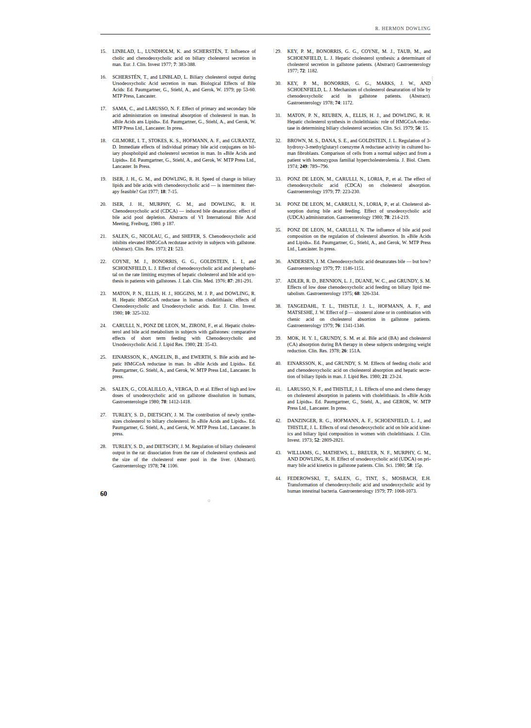R. HERMON DOWLING
| ⋮
LINBLAD, L., LUNDHOLM, K. and SCHERSTÉN, T. Influence of cholic and chenodeoxycholic acid on biliary cholesterol secretion in man. Eur. J. Clin. Invest 1977; 7: 383-388.
SCHERSTÉN, T., and LINBLAD, L. Biliary cholesterol output during Ursodeoxycholic Acid secretion in man. Biological Effects of Bile Acids: Ed. Paumgartner, G., Stiehl, A., and Gerok, W. 1979; pp 53-60. MTP Press, Lancaster.
SAMA, C., and LARUSSO, N. F. Effect of primary and secondary bile acid administration on intestinal absorption of cholesterol in man. In «Bile Acids ans Lipids». Ed. Paumgartner, G., Stiehl, A., and Gerok, W. MTP Press Ltd., Lancaster. In press.
GILMORE, I. T., STOKES, K. S., HOFMANN, A. F., and GURANTZ, D. Immediate effects of individual primary bile acid conjugates on biliary phospholipid and cholesterol secretion in man. In «Bile Acids and Lipids». Ed. Paumgartner, G., Stiehl, A., and Gerok, W. MTP Press Ltd., Lancaster. In Press.
ISER, J. H., G. M., and DOWLING, R. H. Speed of change in biliary lipids and bile acids with chenodeoxycholic acid — is intermittent therapy feasible? Gut 1977; 18: 7-15.
ISER, J. H., MURPHY, G. M., and DOWLING, R. H. Chenodeoxycholic acid (CDCA) — induced bile desaturation: effect of bile acid pool depletion. Abstracts of VI International Bile Acid Meeting, Freiburg, 1980. p 187.
SALEN, G., NICOLAU, G., and SHEFER, S. Chenodeoxycholic acid inhibits elevated HMGCoA recdutase activity in subjects with gallstone. (Abstract). Clin. Res. 1973; 21: 523.
COYNE, M. J., BONORRIS, G. G., GOLDSTEIN, L. I., and SCHOENFIELD, L. J. Effect of chenodeoxycholic acid and phenpbarbital on the rate limiting enzymes of hepatic cholesterol and bile acid synthesis in patients with gallstones. J. Lab. Clin. Med. 1976; 87: 281-291.
MATON, P. N., ELLIS, H. J., HIGGINS, M. J. P., and DOWLING, R. H. Hepatic HMGCoA reductase in human cholelithiasis: effects of Chenodeoxycholic and Ursodeoxycholic acids. Eur. J. Clin. Invest. 1980; 10: 325-332.
CARULLI, N., PONZ DE LEON, M., ZIRONI, F., et al. Hepatic cholesterol and bile acid metabolism in subjects with gallstones: comparative effects of short term feeding with Chenodeoxycholic and Ursodeoxycholic Acid. J. Lipid Res. 1980; 21: 35-43.
EINARSSON, K., ANGELIN, B., and EWERTH, S. Bile acids and hepatic HMGCoA reductase in man. In «Bile Acids and Lipids». Ed. Paumgartner, G. Stiehl, A., and Gerok, W. MTP Press Ltd., Lancaster. In press.
SALEN, G., COLALILLO, A., VERGA, D. et al. Effect of high and low doses of ursodeoxycholic acid on gallstone dissolution in humans, Gastroenterologie 1980; 78: 1412-1418.
TURLEY, S. D., DIETSCHY, J. M. The contribution of newly synthesizes cholesterol to biliary cholesterol. In «Bile Acids and Lipids». Ed. Paumgartner, G. Stiehl, A., and Gerok, W. MTP Press Ltd., Lancaster. In press.
TURLEY, S. D., and DIETSCHY, J. M. Regulation of biliary cholesterol output in the rat: dissociation from the rate of cholesterol synthesis and the size of the cholesterol ester pool in the liver. (Abstract). Gastroenterology 1978; 74: 1106.
KEY, P. M., BONORRIS, G. G., COYNE, M. J., TAUB, M., and SCHOENFIELD, L. J. Hepatic cholesterol synthesis: a determinant of cholesterol secretion in gallstone patients. (Abstract) Gastroenterology 1977; 72: 1182.
KEY, P. M., BONORRIS, G. G., MARKS, J. W., AND SCHOENFIELD, L. J. Mechanism of cholesterol desaturation of bile by chenodeoxycholic acid in gallstone patients. (Abstract). Gastroenterology 1978; 74: 1172.
MATON, P. N., REUBEN, A., ELLIS, H. J., and DOWLING, R. H. Hepatic cholesterol synthesis in cholelithiasis: role of HMGCoA-reductase in determining biliary cholesterol secretion. Clin. Sci. 1979; 56: 15.
BROWN, M. S., DANA, S. E., and GOLDSTEIN, J. L. Regulation of 3-hydroxy-3-methylglutaryl coenzyme A reductase activity in cultured human fibroblasts. Comparison of cells from a normal subject and from a patient with homozygous familial hypercholesterolemia. J. Biol. Chem. 1974; 249: 789--796.
PONZ DE LEON, M., CARULLI, N., LORIA, P., et al. The effect of chenodeoxycholic acid (CDCA) on cholesterol absorption. Gastroenterology 1979; 77: 223-230.
PONZ DE LEON, M., CARRULI, N., LORIA, P., et al. Choleterol absorption during bile acid feeding. Effect of ursodeoxycholic acid (UDCA) administration. Gastroenterology 1980; 78: 214-219.
PONZ DE LEON, M., CARULLI, N. The influence of bile acid pool composition on the regulation of cholesterol absortion. In «Bile Acids and Lipids». Ed. Paumgartner, G., Stiehl, A., and Gerok, W. MTP Press Ltd., Lancàster. In press.
ANDERSEN, J. M. Chenodeoxycholic acid desaturates bile — but how? Gastroenterology 1979; 77: 1146-1151.
ADLER, R. D., BENNION, L. J., DUANE, W. C., and GRUNDY, S. M. Effects of low dose chenodeoxycholic acid feeding on biliary lipid metabolism. Gastroenterology 1975; 68: 326-334.
TANGEDAHL, T. L., THISTLE, J. L., HOFMANN, A. F., and MATSESHE, J. W. Effect of β — sitosterol alone or in combination with chenic acid on cholesterol absortion in gallstone patients. Gastroenterology 1979; 76: 1341-1346.
MOK, H. Y. I., GRUNDY, S. M. et al. Bile acid (BA) and cholesterol (CA) absorption during BA therapy in obese subjects undergoing weight reduction. Clin. Res. 1978; 26: 151A.
EINARSSON, K., and GRUNDY, S. M. Effects of feeding cholic acid and chenodeoxycholic acid on cholesterol absorption and hepatic secretion of biliary lipids in man. J. Lipid Res. 1980; 21: 23-24.
LARUSSO, N. F., and THISTLE, J. L. Effects of urso and cheno therapy on cholesterol absorption in patients with cholelithiasis. In «Bile Acids and Lipids». Ed. Paumgartner, G., Stiehl, A., and GEROK, W. MTP Press Ltd., Lancaster. In press.
DANZINGER, R. G., HOFMANN, A. F., SCHOENFIELD, L. J., and THISTLE, J. L. Effects of oral chenodeoxycholic acid on bile acid kinetics and biliary lipid composition in women with cholelithiasis. J. Clin. Invest. 1973; 52: 2809-2821.
WILLIAMS, G., MATHEWS, L., BREUER, N. F., MURPHY, G. M., AND DOWLING, R. H. Effect of ursodeoxycholic acid (UDCA) on primary bile acid kinetics in gallstone patients. Clin. Sci. 1980; 58: 15p.
FEDEROWSKI, T., SALEN, G., TINT, S., MOSBACH, E.H. Transformation of chenodeoxycholic acid and ursodeoxycholic acid by human intestinal bacteria. Gastroenterology 1979; 77: 1068-1073.
60
○